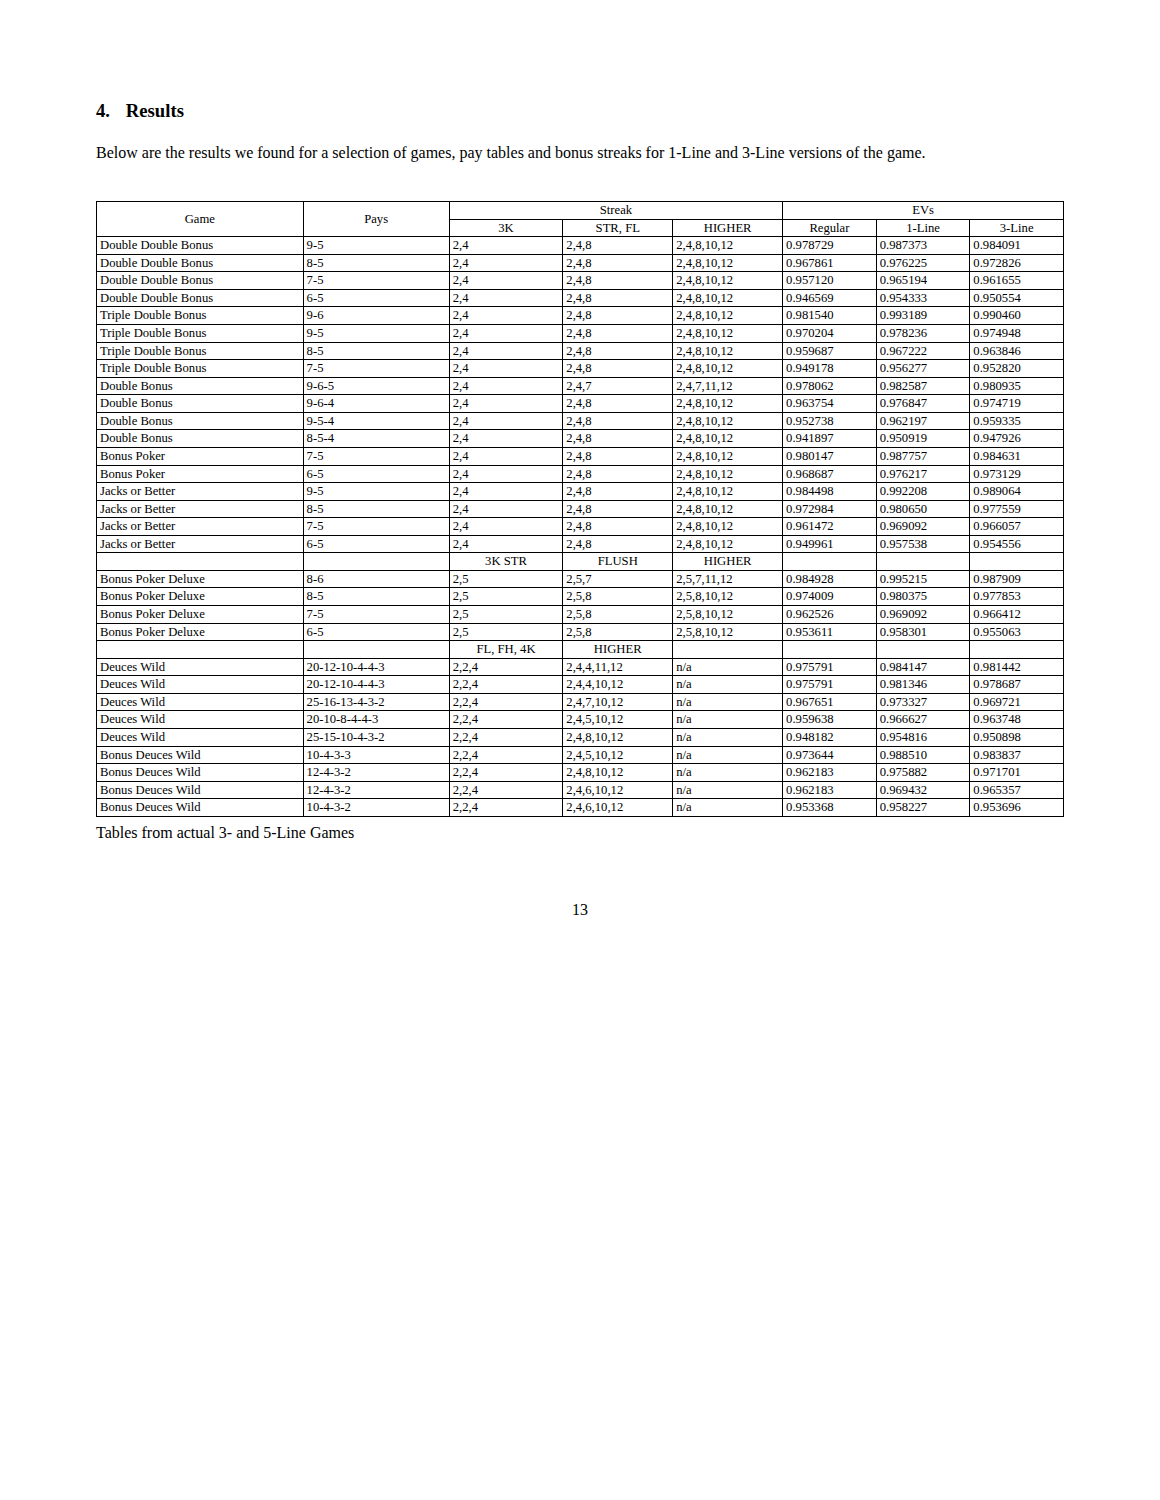4. Results
Below are the results we found for a selection of games, pay tables and bonus streaks for 1-Line and 3-Line versions of the game.
| Game | Pays | Streak | EVs |
| --- | --- | --- | --- |
| 3K | STR, FL | HIGHER | Regular | 1-Line | 3-Line |
| Double Double Bonus | 9-5 | 2,4 | 2,4,8 | 2,4,8,10,12 | 0.978729 | 0.987373 | 0.984091 |
| Double Double Bonus | 8-5 | 2,4 | 2,4,8 | 2,4,8,10,12 | 0.967861 | 0.976225 | 0.972826 |
| Double Double Bonus | 7-5 | 2,4 | 2,4,8 | 2,4,8,10,12 | 0.957120 | 0.965194 | 0.961655 |
| Double Double Bonus | 6-5 | 2,4 | 2,4,8 | 2,4,8,10,12 | 0.946569 | 0.954333 | 0.950554 |
| Triple Double Bonus | 9-6 | 2,4 | 2,4,8 | 2,4,8,10,12 | 0.981540 | 0.993189 | 0.990460 |
| Triple Double Bonus | 9-5 | 2,4 | 2,4,8 | 2,4,8,10,12 | 0.970204 | 0.978236 | 0.974948 |
| Triple Double Bonus | 8-5 | 2,4 | 2,4,8 | 2,4,8,10,12 | 0.959687 | 0.967222 | 0.963846 |
| Triple Double Bonus | 7-5 | 2,4 | 2,4,8 | 2,4,8,10,12 | 0.949178 | 0.956277 | 0.952820 |
| Double Bonus | 9-6-5 | 2,4 | 2,4,7 | 2,4,7,11,12 | 0.978062 | 0.982587 | 0.980935 |
| Double Bonus | 9-6-4 | 2,4 | 2,4,8 | 2,4,8,10,12 | 0.963754 | 0.976847 | 0.974719 |
| Double Bonus | 9-5-4 | 2,4 | 2,4,8 | 2,4,8,10,12 | 0.952738 | 0.962197 | 0.959335 |
| Double Bonus | 8-5-4 | 2,4 | 2,4,8 | 2,4,8,10,12 | 0.941897 | 0.950919 | 0.947926 |
| Bonus Poker | 7-5 | 2,4 | 2,4,8 | 2,4,8,10,12 | 0.980147 | 0.987757 | 0.984631 |
| Bonus Poker | 6-5 | 2,4 | 2,4,8 | 2,4,8,10,12 | 0.968687 | 0.976217 | 0.973129 |
| Jacks or Better | 9-5 | 2,4 | 2,4,8 | 2,4,8,10,12 | 0.984498 | 0.992208 | 0.989064 |
| Jacks or Better | 8-5 | 2,4 | 2,4,8 | 2,4,8,10,12 | 0.972984 | 0.980650 | 0.977559 |
| Jacks or Better | 7-5 | 2,4 | 2,4,8 | 2,4,8,10,12 | 0.961472 | 0.969092 | 0.966057 |
| Jacks or Better | 6-5 | 2,4 | 2,4,8 | 2,4,8,10,12 | 0.949961 | 0.957538 | 0.954556 |
| | | 3K STR | FLUSH | HIGHER | | | |
| Bonus Poker Deluxe | 8-6 | 2,5 | 2,5,7 | 2,5,7,11,12 | 0.984928 | 0.995215 | 0.987909 |
| Bonus Poker Deluxe | 8-5 | 2,5 | 2,5,8 | 2,5,8,10,12 | 0.974009 | 0.980375 | 0.977853 |
| Bonus Poker Deluxe | 7-5 | 2,5 | 2,5,8 | 2,5,8,10,12 | 0.962526 | 0.969092 | 0.966412 |
| Bonus Poker Deluxe | 6-5 | 2,5 | 2,5,8 | 2,5,8,10,12 | 0.953611 | 0.958301 | 0.955063 |
| | | FL, FH, 4K | HIGHER | | | | |
| Deuces Wild | 20-12-10-4-4-3 | 2,2,4 | 2,4,4,11,12 | n/a | 0.975791 | 0.984147 | 0.981442 |
| Deuces Wild | 20-12-10-4-4-3 | 2,2,4 | 2,4,4,10,12 | n/a | 0.975791 | 0.981346 | 0.978687 |
| Deuces Wild | 25-16-13-4-3-2 | 2,2,4 | 2,4,7,10,12 | n/a | 0.967651 | 0.973327 | 0.969721 |
| Deuces Wild | 20-10-8-4-4-3 | 2,2,4 | 2,4,5,10,12 | n/a | 0.959638 | 0.966627 | 0.963748 |
| Deuces Wild | 25-15-10-4-3-2 | 2,2,4 | 2,4,8,10,12 | n/a | 0.948182 | 0.954816 | 0.950898 |
| Bonus Deuces Wild | 10-4-3-3 | 2,2,4 | 2,4,5,10,12 | n/a | 0.973644 | 0.988510 | 0.983837 |
| Bonus Deuces Wild | 12-4-3-2 | 2,2,4 | 2,4,8,10,12 | n/a | 0.962183 | 0.975882 | 0.971701 |
| Bonus Deuces Wild | 12-4-3-2 | 2,2,4 | 2,4,6,10,12 | n/a | 0.962183 | 0.969432 | 0.965357 |
| Bonus Deuces Wild | 10-4-3-2 | 2,2,4 | 2,4,6,10,12 | n/a | 0.953368 | 0.958227 | 0.953696 |
Tables from actual 3- and 5-Line Games
13